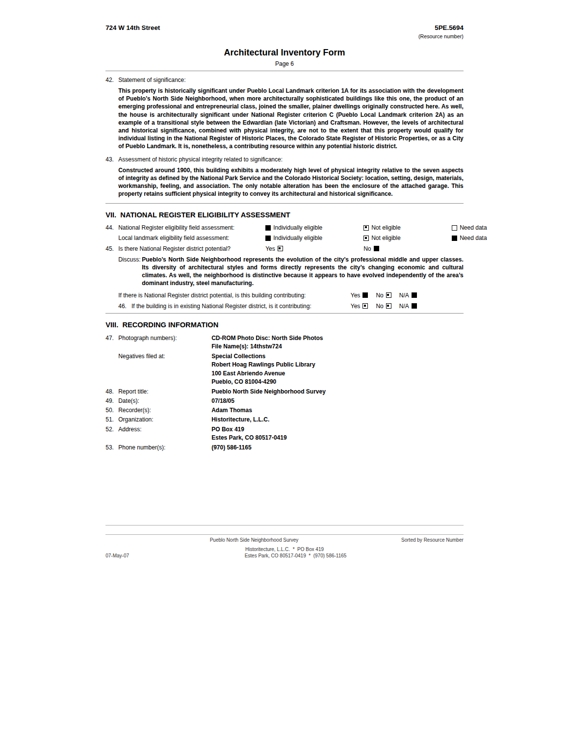724 W 14th Street
5PE.5694
(Resource number)
Architectural Inventory Form
Page 6
42.
Statement of significance:
This property is historically significant under Pueblo Local Landmark criterion 1A for its association with the development of Pueblo’s North Side Neighborhood, when more architecturally sophisticated buildings like this one, the product of an emerging professional and entrepreneurial class, joined the smaller, plainer dwellings originally constructed here. As well, the house is architecturally significant under National Register criterion C (Pueblo Local Landmark criterion 2A) as an example of a transitional style between the Edwardian (late Victorian) and Craftsman. However, the levels of architectural and historical significance, combined with physical integrity, are not to the extent that this property would qualify for individual listing in the National Register of Historic Places, the Colorado State Register of Historic Properties, or as a City of Pueblo Landmark. It is, nonetheless, a contributing resource within any potential historic district.
43.
Assessment of historic physical integrity related to significance:
Constructed around 1900, this building exhibits a moderately high level of physical integrity relative to the seven aspects of integrity as defined by the National Park Service and the Colorado Historical Society: location, setting, design, materials, workmanship, feeling, and association. The only notable alteration has been the enclosure of the attached garage. This property retains sufficient physical integrity to convey its architectural and historical significance.
VII. NATIONAL REGISTER ELIGIBILITY ASSESSMENT
44.
National Register eligibility field assessment:
Individually eligible
Not eligible
Need data
Local landmark eligibility field assessment:
Individually eligible
Not eligible
Need data
45.
Is there National Register district potential?
Yes
No
Discuss:
Pueblo’s North Side Neighborhood represents the evolution of the city’s professional middle and upper classes. Its diversity of architectural styles and forms directly represents the city’s changing economic and cultural climates. As well, the neighborhood is distinctive because it appears to have evolved independently of the area’s dominant industry, steel manufacturing.
If there is National Register district potential, is this building contributing:
Yes
No
N/A
46. If the building is in existing National Register district, is it contributing:
Yes
No
N/A
VIII. RECORDING INFORMATION
47.
Photograph numbers):
CD-ROM Photo Disc: North Side Photos
File Name(s): 14thstw724
Negatives filed at:
Special Collections
Robert Hoag Rawlings Public Library
100 East Abriendo Avenue
Pueblo, CO 81004-4290
48.
Report title:
Pueblo North Side Neighborhood Survey
49.
Date(s):
07/18/05
50.
Recorder(s):
Adam Thomas
51.
Organization:
Historitecture, L.L.C.
52.
Address:
PO Box 419
Estes Park, CO 80517-0419
53.
Phone number(s):
(970) 586-1165
Pueblo North Side Neighborhood Survey
Sorted by Resource Number
Historitecture, L.L.C. * PO Box 419
07-May-07
Estes Park, CO 80517-0419 * (970) 586-1165